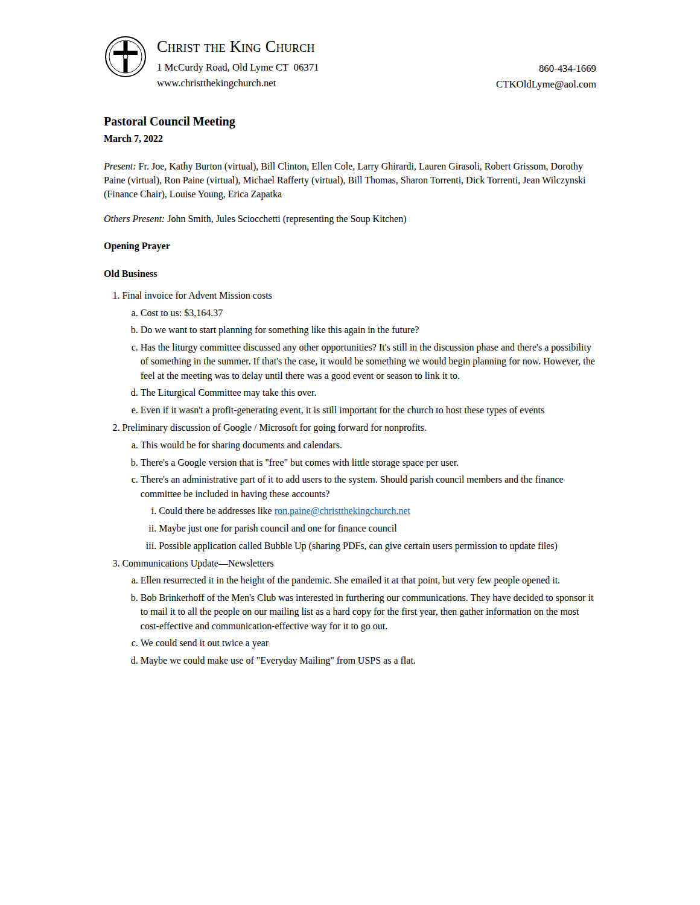Christ the King Church
1 McCurdy Road, Old Lyme CT 06371
www.christthekingchurch.net
860-434-1669
CTKOldLyme@aol.com
Pastoral Council Meeting
March 7, 2022
Present: Fr. Joe, Kathy Burton (virtual), Bill Clinton, Ellen Cole, Larry Ghirardi, Lauren Girasoli, Robert Grissom, Dorothy Paine (virtual), Ron Paine (virtual), Michael Rafferty (virtual), Bill Thomas, Sharon Torrenti, Dick Torrenti, Jean Wilczynski (Finance Chair), Louise Young, Erica Zapatka
Others Present: John Smith, Jules Sciocchetti (representing the Soup Kitchen)
Opening Prayer
Old Business
Final invoice for Advent Mission costs
Cost to us: $3,164.37
Do we want to start planning for something like this again in the future?
Has the liturgy committee discussed any other opportunities? It's still in the discussion phase and there's a possibility of something in the summer. If that's the case, it would be something we would begin planning for now. However, the feel at the meeting was to delay until there was a good event or season to link it to.
The Liturgical Committee may take this over.
Even if it wasn't a profit-generating event, it is still important for the church to host these types of events
Preliminary discussion of Google / Microsoft for going forward for nonprofits.
This would be for sharing documents and calendars.
There's a Google version that is "free" but comes with little storage space per user.
There's an administrative part of it to add users to the system. Should parish council members and the finance committee be included in having these accounts?
Could there be addresses like ron.paine@christthekingchurch.net
Maybe just one for parish council and one for finance council
Possible application called Bubble Up (sharing PDFs, can give certain users permission to update files)
Communications Update—Newsletters
Ellen resurrected it in the height of the pandemic. She emailed it at that point, but very few people opened it.
Bob Brinkerhoff of the Men's Club was interested in furthering our communications. They have decided to sponsor it to mail it to all the people on our mailing list as a hard copy for the first year, then gather information on the most cost-effective and communication-effective way for it to go out.
We could send it out twice a year
Maybe we could make use of "Everyday Mailing" from USPS as a flat.